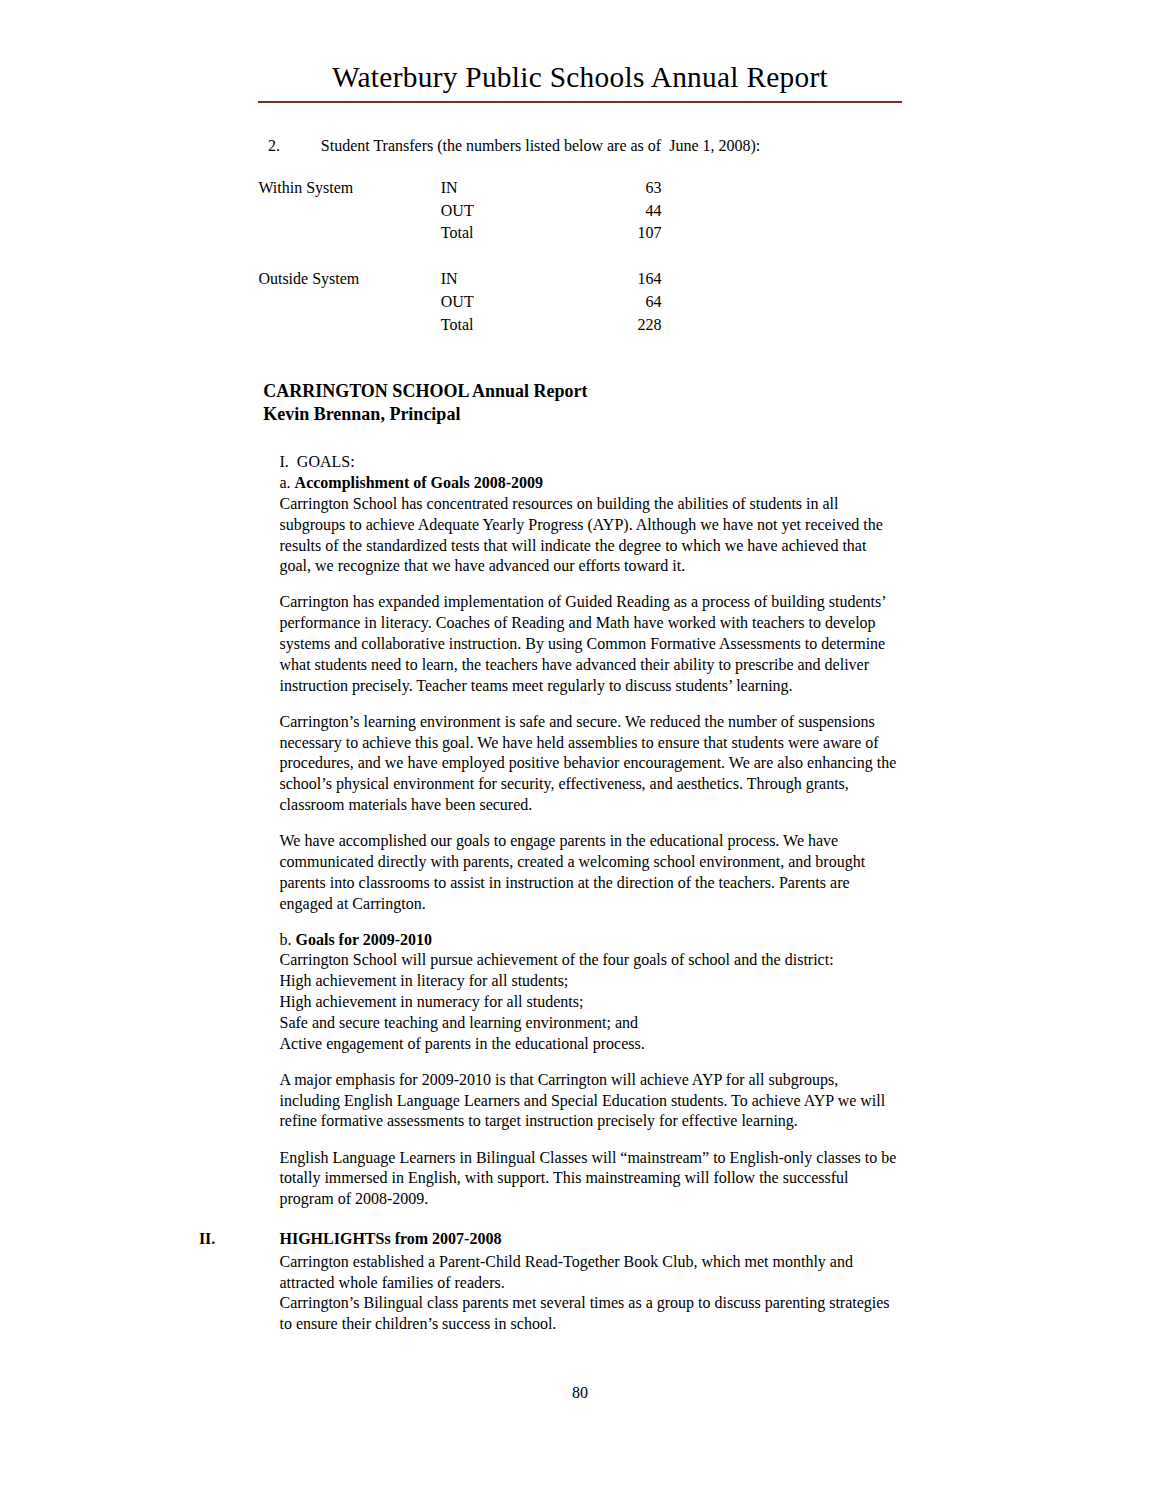Waterbury Public Schools Annual Report
2. Student Transfers (the numbers listed below are as of June 1, 2008):
| Within System | IN | 63 |
| | OUT | 44 |
| | Total | 107 |
| Outside System | IN | 164 |
| | OUT | 64 |
| | Total | 228 |
CARRINGTON SCHOOL Annual Report Kevin Brennan, Principal
I. GOALS:
a. Accomplishment of Goals 2008-2009
Carrington School has concentrated resources on building the abilities of students in all subgroups to achieve Adequate Yearly Progress (AYP). Although we have not yet received the results of the standardized tests that will indicate the degree to which we have achieved that goal, we recognize that we have advanced our efforts toward it.
Carrington has expanded implementation of Guided Reading as a process of building students’ performance in literacy. Coaches of Reading and Math have worked with teachers to develop systems and collaborative instruction. By using Common Formative Assessments to determine what students need to learn, the teachers have advanced their ability to prescribe and deliver instruction precisely. Teacher teams meet regularly to discuss students’ learning.
Carrington’s learning environment is safe and secure. We reduced the number of suspensions necessary to achieve this goal. We have held assemblies to ensure that students were aware of procedures, and we have employed positive behavior encouragement. We are also enhancing the school’s physical environment for security, effectiveness, and aesthetics. Through grants, classroom materials have been secured.
We have accomplished our goals to engage parents in the educational process. We have communicated directly with parents, created a welcoming school environment, and brought parents into classrooms to assist in instruction at the direction of the teachers. Parents are engaged at Carrington.
b. Goals for 2009-2010
Carrington School will pursue achievement of the four goals of school and the district:
High achievement in literacy for all students;
High achievement in numeracy for all students;
Safe and secure teaching and learning environment; and
Active engagement of parents in the educational process.
A major emphasis for 2009-2010 is that Carrington will achieve AYP for all subgroups, including English Language Learners and Special Education students. To achieve AYP we will refine formative assessments to target instruction precisely for effective learning.
English Language Learners in Bilingual Classes will “mainstream” to English-only classes to be totally immersed in English, with support. This mainstreaming will follow the successful program of 2008-2009.
II.
HIGHLIGHTSs from 2007-2008
Carrington established a Parent-Child Read-Together Book Club, which met monthly and attracted whole families of readers.
Carrington’s Bilingual class parents met several times as a group to discuss parenting strategies to ensure their children’s success in school.
80